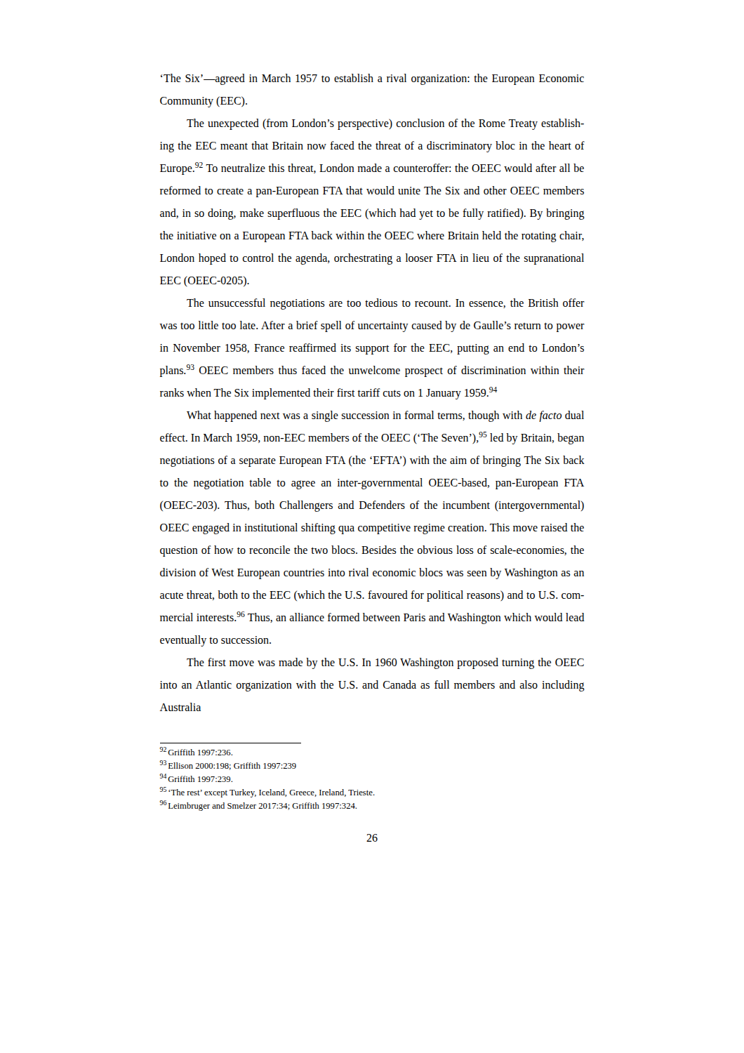‘The Six’—agreed in March 1957 to establish a rival organization: the European Economic Community (EEC).
The unexpected (from London’s perspective) conclusion of the Rome Treaty establishing the EEC meant that Britain now faced the threat of a discriminatory bloc in the heart of Europe.92 To neutralize this threat, London made a counteroffer: the OEEC would after all be reformed to create a pan-European FTA that would unite The Six and other OEEC members and, in so doing, make superfluous the EEC (which had yet to be fully ratified). By bringing the initiative on a European FTA back within the OEEC where Britain held the rotating chair, London hoped to control the agenda, orchestrating a looser FTA in lieu of the supranational EEC (OEEC-0205).
The unsuccessful negotiations are too tedious to recount. In essence, the British offer was too little too late. After a brief spell of uncertainty caused by de Gaulle’s return to power in November 1958, France reaffirmed its support for the EEC, putting an end to London’s plans.93 OEEC members thus faced the unwelcome prospect of discrimination within their ranks when The Six implemented their first tariff cuts on 1 January 1959.94
What happened next was a single succession in formal terms, though with de facto dual effect. In March 1959, non-EEC members of the OEEC (‘The Seven’),95 led by Britain, began negotiations of a separate European FTA (the ‘EFTA’) with the aim of bringing The Six back to the negotiation table to agree an inter-governmental OEEC-based, pan-European FTA (OEEC-203). Thus, both Challengers and Defenders of the incumbent (intergovernmental) OEEC engaged in institutional shifting qua competitive regime creation. This move raised the question of how to reconcile the two blocs. Besides the obvious loss of scale-economies, the division of West European countries into rival economic blocs was seen by Washington as an acute threat, both to the EEC (which the U.S. favoured for political reasons) and to U.S. commercial interests.96 Thus, an alliance formed between Paris and Washington which would lead eventually to succession.
The first move was made by the U.S. In 1960 Washington proposed turning the OEEC into an Atlantic organization with the U.S. and Canada as full members and also including Australia
92 Griffith 1997:236.
93 Ellison 2000:198; Griffith 1997:239
94 Griffith 1997:239.
95‘The rest’ except Turkey, Iceland, Greece, Ireland, Trieste.
96 Leimbruger and Smelzer 2017:34; Griffith 1997:324.
26